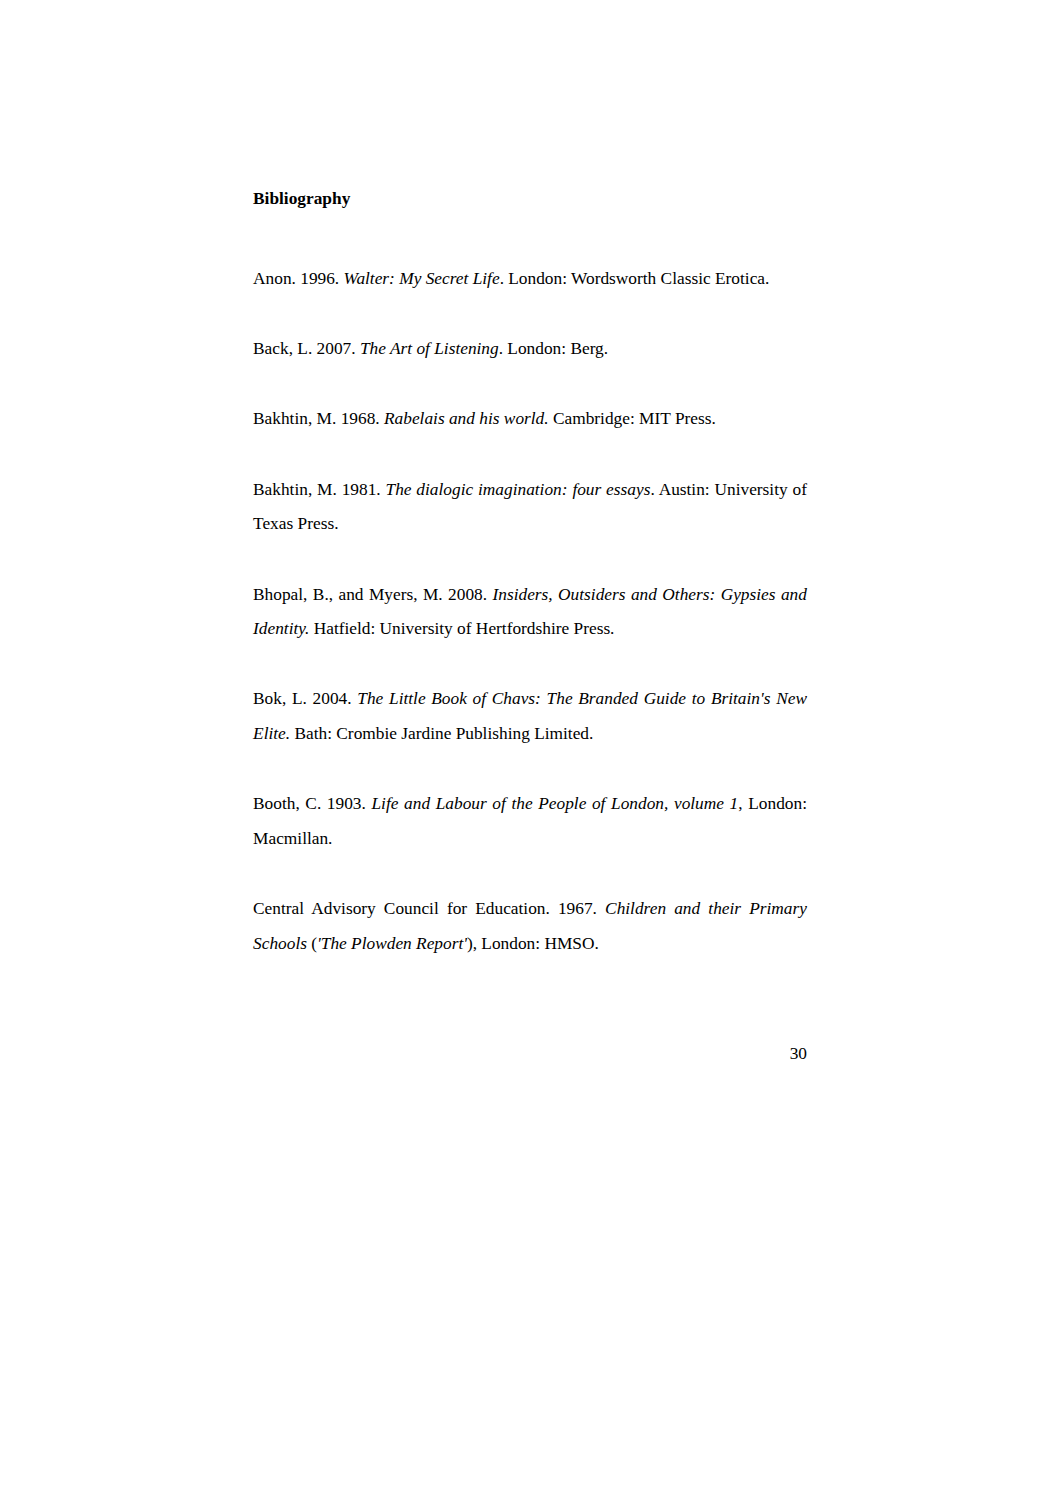Bibliography
Anon. 1996. Walter: My Secret Life. London: Wordsworth Classic Erotica.
Back, L. 2007. The Art of Listening. London: Berg.
Bakhtin, M. 1968. Rabelais and his world. Cambridge: MIT Press.
Bakhtin, M. 1981. The dialogic imagination: four essays. Austin: University of Texas Press.
Bhopal, B., and Myers, M. 2008. Insiders, Outsiders and Others: Gypsies and Identity. Hatfield: University of Hertfordshire Press.
Bok, L. 2004. The Little Book of Chavs: The Branded Guide to Britain's New Elite. Bath: Crombie Jardine Publishing Limited.
Booth, C. 1903. Life and Labour of the People of London, volume 1, London: Macmillan.
Central Advisory Council for Education. 1967. Children and their Primary Schools ('The Plowden Report'), London: HMSO.
30